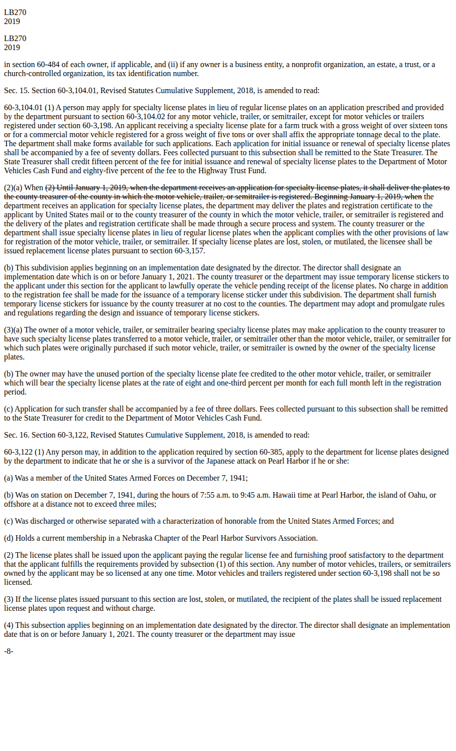LB270
2019
LB270
2019
in section 60-484 of each owner, if applicable, and (ii) if any owner is a business entity, a nonprofit organization, an estate, a trust, or a church-controlled organization, its tax identification number.
Sec. 15. Section 60-3,104.01, Revised Statutes Cumulative Supplement, 2018, is amended to read:
60-3,104.01 (1) A person may apply for specialty license plates in lieu of regular license plates on an application prescribed and provided by the department pursuant to section 60-3,104.02 for any motor vehicle, trailer, or semitrailer, except for motor vehicles or trailers registered under section 60-3,198. An applicant receiving a specialty license plate for a farm truck with a gross weight of over sixteen tons or for a commercial motor vehicle registered for a gross weight of five tons or over shall affix the appropriate tonnage decal to the plate. The department shall make forms available for such applications. Each application for initial issuance or renewal of specialty license plates shall be accompanied by a fee of seventy dollars. Fees collected pursuant to this subsection shall be remitted to the State Treasurer. The State Treasurer shall credit fifteen percent of the fee for initial issuance and renewal of specialty license plates to the Department of Motor Vehicles Cash Fund and eighty-five percent of the fee to the Highway Trust Fund.
(2)(a) When (2) Until January 1, 2019, when the department receives an application for specialty license plates, it shall deliver the plates to the county treasurer of the county in which the motor vehicle, trailer, or semitrailer is registered. Beginning January 1, 2019, when the department receives an application for specialty license plates, the department may deliver the plates and registration certificate to the applicant by United States mail or to the county treasurer of the county in which the motor vehicle, trailer, or semitrailer is registered and the delivery of the plates and registration certificate shall be made through a secure process and system. The county treasurer or the department shall issue specialty license plates in lieu of regular license plates when the applicant complies with the other provisions of law for registration of the motor vehicle, trailer, or semitrailer. If specialty license plates are lost, stolen, or mutilated, the licensee shall be issued replacement license plates pursuant to section 60-3,157.
(b) This subdivision applies beginning on an implementation date designated by the director. The director shall designate an implementation date which is on or before January 1, 2021. The county treasurer or the department may issue temporary license stickers to the applicant under this section for the applicant to lawfully operate the vehicle pending receipt of the license plates. No charge in addition to the registration fee shall be made for the issuance of a temporary license sticker under this subdivision. The department shall furnish temporary license stickers for issuance by the county treasurer at no cost to the counties. The department may adopt and promulgate rules and regulations regarding the design and issuance of temporary license stickers.
(3)(a) The owner of a motor vehicle, trailer, or semitrailer bearing specialty license plates may make application to the county treasurer to have such specialty license plates transferred to a motor vehicle, trailer, or semitrailer other than the motor vehicle, trailer, or semitrailer for which such plates were originally purchased if such motor vehicle, trailer, or semitrailer is owned by the owner of the specialty license plates.
(b) The owner may have the unused portion of the specialty license plate fee credited to the other motor vehicle, trailer, or semitrailer which will bear the specialty license plates at the rate of eight and one-third percent per month for each full month left in the registration period.
(c) Application for such transfer shall be accompanied by a fee of three dollars. Fees collected pursuant to this subsection shall be remitted to the State Treasurer for credit to the Department of Motor Vehicles Cash Fund.
Sec. 16. Section 60-3,122, Revised Statutes Cumulative Supplement, 2018, is amended to read:
60-3,122 (1) Any person may, in addition to the application required by section 60-385, apply to the department for license plates designed by the department to indicate that he or she is a survivor of the Japanese attack on Pearl Harbor if he or she:
(a) Was a member of the United States Armed Forces on December 7, 1941;
(b) Was on station on December 7, 1941, during the hours of 7:55 a.m. to 9:45 a.m. Hawaii time at Pearl Harbor, the island of Oahu, or offshore at a distance not to exceed three miles;
(c) Was discharged or otherwise separated with a characterization of honorable from the United States Armed Forces; and
(d) Holds a current membership in a Nebraska Chapter of the Pearl Harbor Survivors Association.
(2) The license plates shall be issued upon the applicant paying the regular license fee and furnishing proof satisfactory to the department that the applicant fulfills the requirements provided by subsection (1) of this section. Any number of motor vehicles, trailers, or semitrailers owned by the applicant may be so licensed at any one time. Motor vehicles and trailers registered under section 60-3,198 shall not be so licensed.
(3) If the license plates issued pursuant to this section are lost, stolen, or mutilated, the recipient of the plates shall be issued replacement license plates upon request and without charge.
(4) This subsection applies beginning on an implementation date designated by the director. The director shall designate an implementation date that is on or before January 1, 2021. The county treasurer or the department may issue
-8-